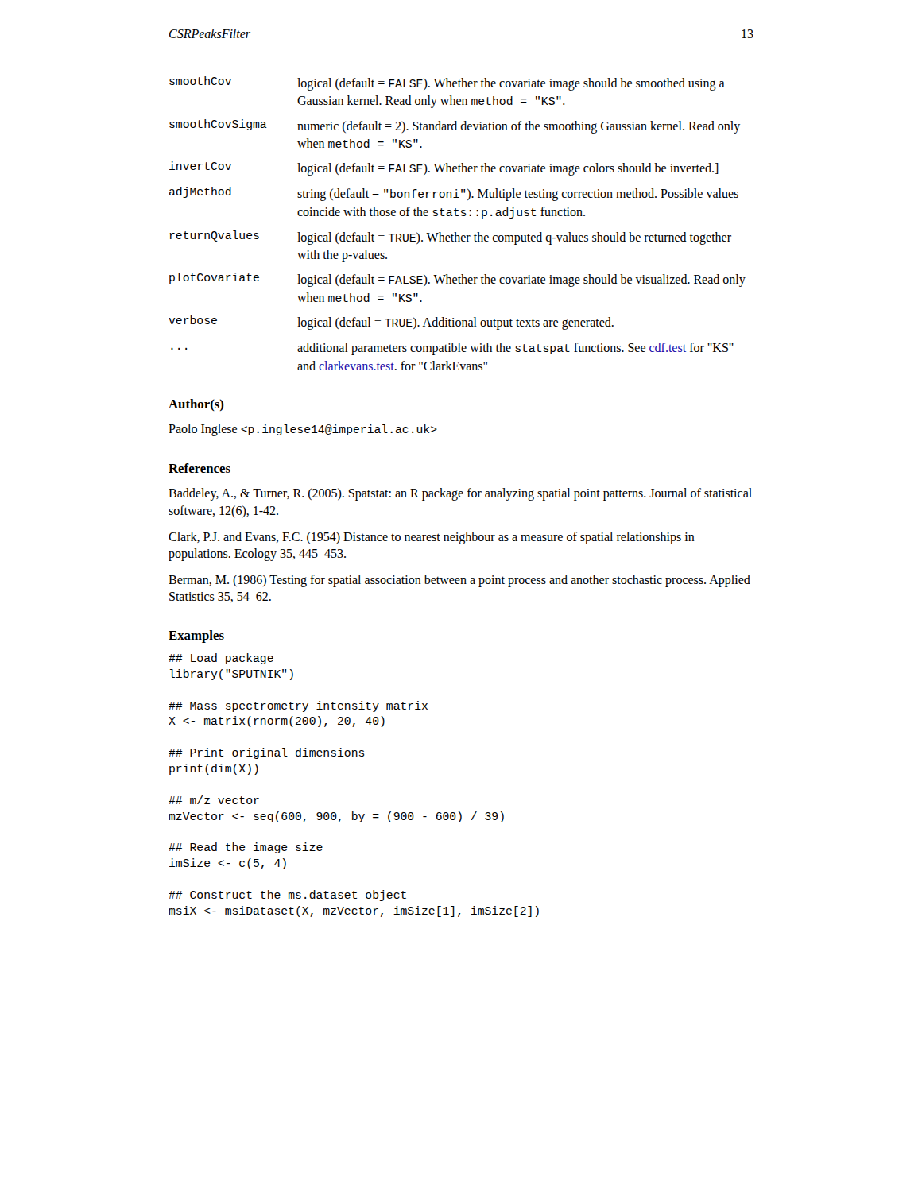CSRPeaksFilter 13
smoothCov
logical (default = FALSE). Whether the covariate image should be smoothed using a Gaussian kernel. Read only when method = "KS".
smoothCovSigma
numeric (default = 2). Standard deviation of the smoothing Gaussian kernel. Read only when method = "KS".
invertCov
logical (default = FALSE). Whether the covariate image colors should be inverted.]
adjMethod
string (default = "bonferroni"). Multiple testing correction method. Possible values coincide with those of the stats::p.adjust function.
returnQvalues
logical (default = TRUE). Whether the computed q-values should be returned together with the p-values.
plotCovariate
logical (default = FALSE). Whether the covariate image should be visualized. Read only when method = "KS".
verbose
logical (defaul = TRUE). Additional output texts are generated.
...
additional parameters compatible with the statspat functions. See cdf.test for "KS" and clarkevans.test. for "ClarkEvans"
Author(s)
Paolo Inglese <p.inglese14@imperial.ac.uk>
References
Baddeley, A., & Turner, R. (2005). Spatstat: an R package for analyzing spatial point patterns. Journal of statistical software, 12(6), 1-42.
Clark, P.J. and Evans, F.C. (1954) Distance to nearest neighbour as a measure of spatial relationships in populations. Ecology 35, 445–453.
Berman, M. (1986) Testing for spatial association between a point process and another stochastic process. Applied Statistics 35, 54–62.
Examples
## Load package
library("SPUTNIK")

## Mass spectrometry intensity matrix
X <- matrix(rnorm(200), 20, 40)

## Print original dimensions
print(dim(X))

## m/z vector
mzVector <- seq(600, 900, by = (900 - 600) / 39)

## Read the image size
imSize <- c(5, 4)

## Construct the ms.dataset object
msiX <- msiDataset(X, mzVector, imSize[1], imSize[2])